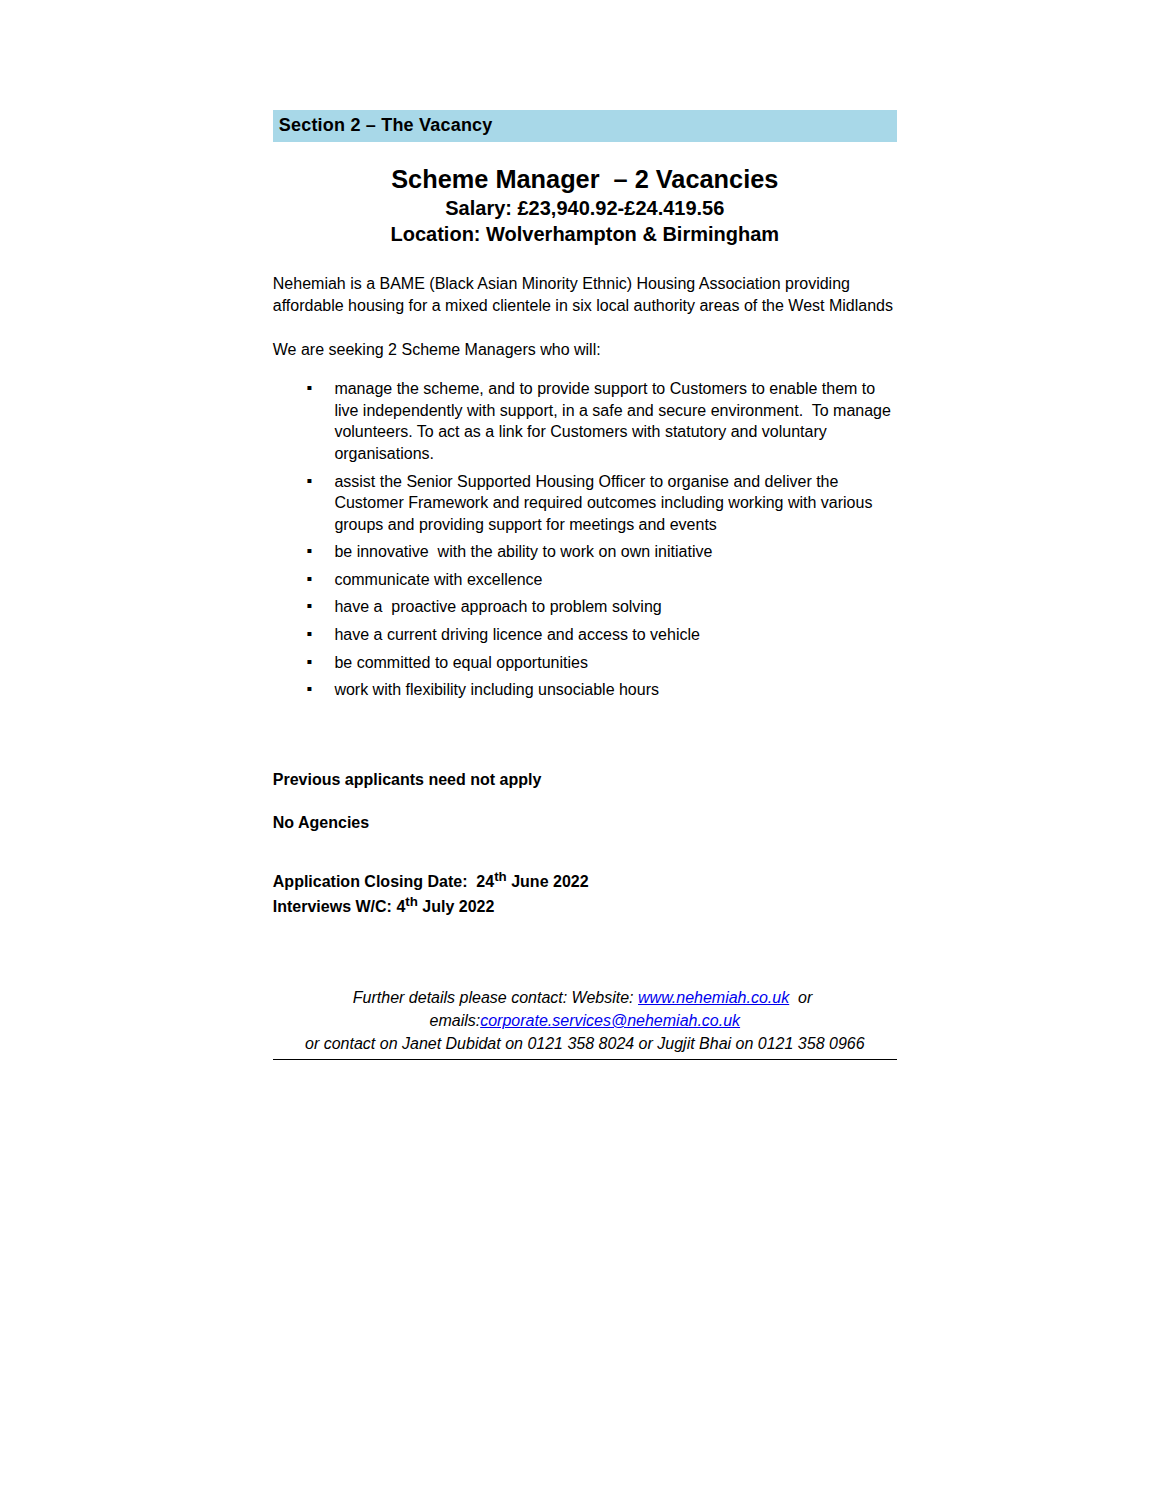Section 2 – The Vacancy
Scheme Manager – 2 Vacancies
Salary: £23,940.92-£24.419.56
Location: Wolverhampton & Birmingham
Nehemiah is a BAME (Black Asian Minority Ethnic) Housing Association providing affordable housing for a mixed clientele in six local authority areas of the West Midlands
We are seeking 2 Scheme Managers who will:
manage the scheme, and to provide support to Customers to enable them to live independently with support, in a safe and secure environment. To manage volunteers. To act as a link for Customers with statutory and voluntary organisations.
assist the Senior Supported Housing Officer to organise and deliver the Customer Framework and required outcomes including working with various groups and providing support for meetings and events
be innovative with the ability to work on own initiative
communicate with excellence
have a proactive approach to problem solving
have a current driving licence and access to vehicle
be committed to equal opportunities
work with flexibility including unsociable hours
Previous applicants need not apply
No Agencies
Application Closing Date: 24th June 2022
Interviews W/C: 4th July 2022
Further details please contact: Website: www.nehemiah.co.uk or emails:corporate.services@nehemiah.co.uk
or contact on Janet Dubidat on 0121 358 8024 or Jugjit Bhai on 0121 358 0966